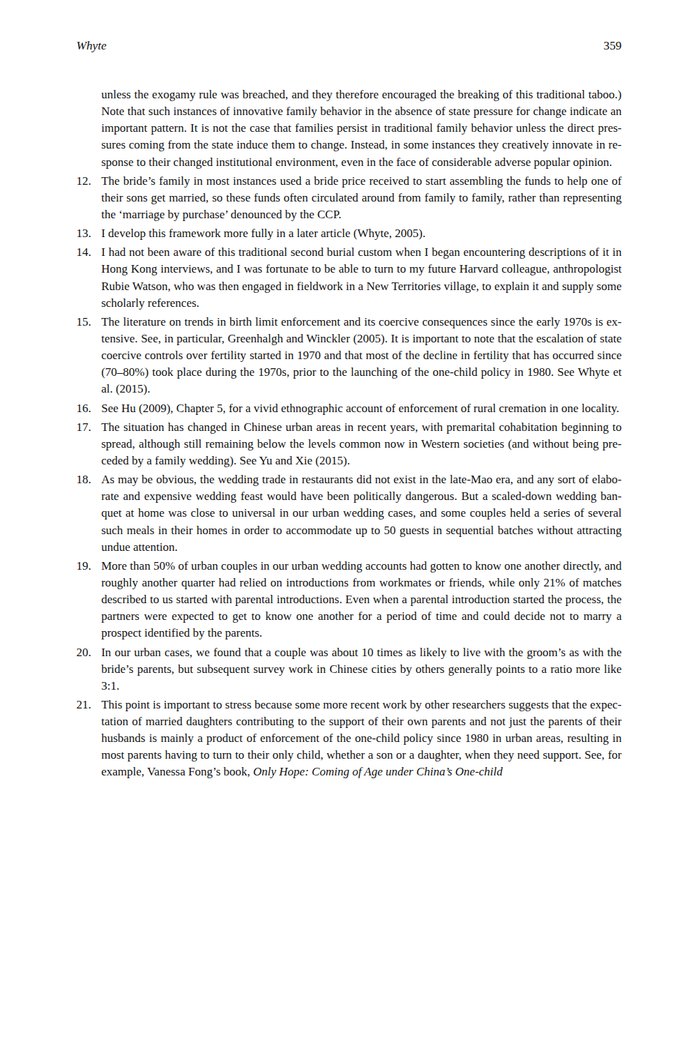Whyte 359
unless the exogamy rule was breached, and they therefore encouraged the breaking of this traditional taboo.) Note that such instances of innovative family behavior in the absence of state pressure for change indicate an important pattern. It is not the case that families persist in traditional family behavior unless the direct pressures coming from the state induce them to change. Instead, in some instances they creatively innovate in response to their changed institutional environment, even in the face of considerable adverse popular opinion.
12. The bride’s family in most instances used a bride price received to start assembling the funds to help one of their sons get married, so these funds often circulated around from family to family, rather than representing the ‘marriage by purchase’ denounced by the CCP.
13. I develop this framework more fully in a later article (Whyte, 2005).
14. I had not been aware of this traditional second burial custom when I began encountering descriptions of it in Hong Kong interviews, and I was fortunate to be able to turn to my future Harvard colleague, anthropologist Rubie Watson, who was then engaged in fieldwork in a New Territories village, to explain it and supply some scholarly references.
15. The literature on trends in birth limit enforcement and its coercive consequences since the early 1970s is extensive. See, in particular, Greenhalgh and Winckler (2005). It is important to note that the escalation of state coercive controls over fertility started in 1970 and that most of the decline in fertility that has occurred since (70–80%) took place during the 1970s, prior to the launching of the one-child policy in 1980. See Whyte et al. (2015).
16. See Hu (2009), Chapter 5, for a vivid ethnographic account of enforcement of rural cremation in one locality.
17. The situation has changed in Chinese urban areas in recent years, with premarital cohabitation beginning to spread, although still remaining below the levels common now in Western societies (and without being preceded by a family wedding). See Yu and Xie (2015).
18. As may be obvious, the wedding trade in restaurants did not exist in the late-Mao era, and any sort of elaborate and expensive wedding feast would have been politically dangerous. But a scaled-down wedding banquet at home was close to universal in our urban wedding cases, and some couples held a series of several such meals in their homes in order to accommodate up to 50 guests in sequential batches without attracting undue attention.
19. More than 50% of urban couples in our urban wedding accounts had gotten to know one another directly, and roughly another quarter had relied on introductions from workmates or friends, while only 21% of matches described to us started with parental introductions. Even when a parental introduction started the process, the partners were expected to get to know one another for a period of time and could decide not to marry a prospect identified by the parents.
20. In our urban cases, we found that a couple was about 10 times as likely to live with the groom’s as with the bride’s parents, but subsequent survey work in Chinese cities by others generally points to a ratio more like 3:1.
21. This point is important to stress because some more recent work by other researchers suggests that the expectation of married daughters contributing to the support of their own parents and not just the parents of their husbands is mainly a product of enforcement of the one-child policy since 1980 in urban areas, resulting in most parents having to turn to their only child, whether a son or a daughter, when they need support. See, for example, Vanessa Fong’s book, Only Hope: Coming of Age under China’s One-child